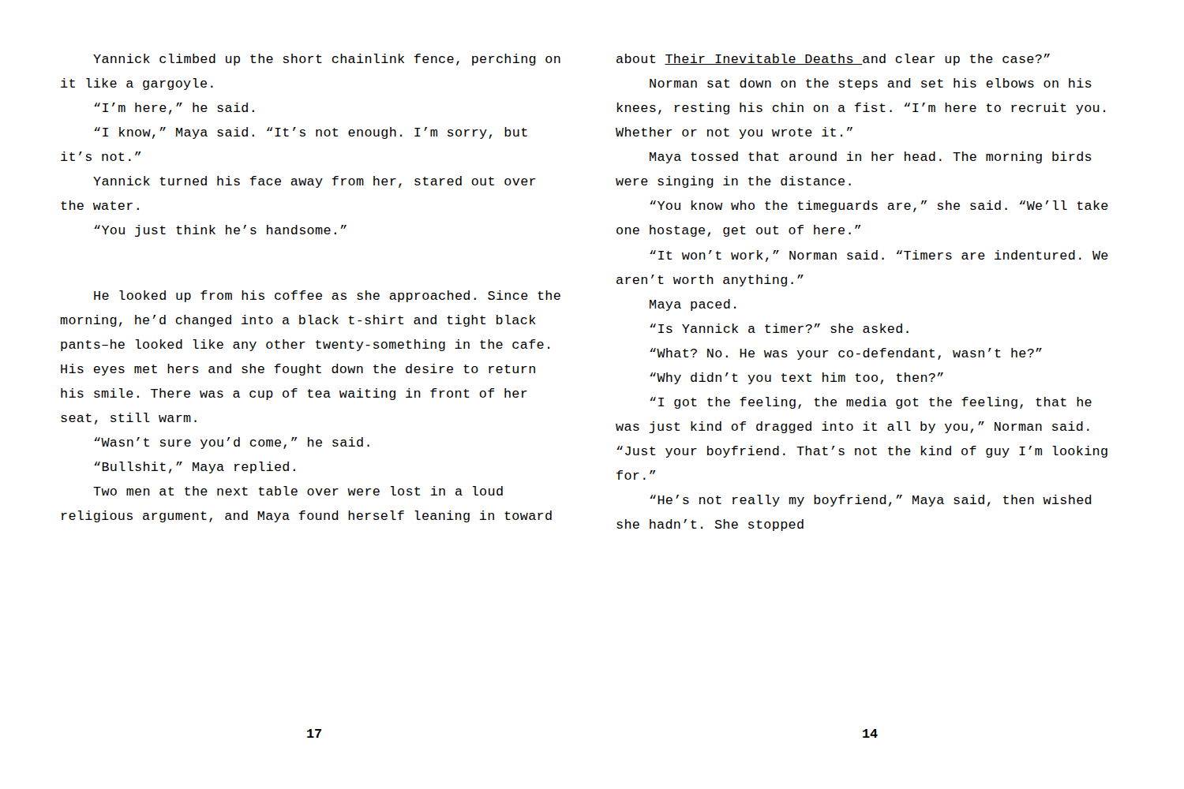Yannick climbed up the short chainlink fence, perching on it like a gargoyle.
“I’m here,” he said.
“I know,” Maya said. “It’s not enough. I’m sorry, but it’s not.”
Yannick turned his face away from her, stared out over the water.
“You just think he’s handsome.”
He looked up from his coffee as she approached. Since the morning, he’d changed into a black t-shirt and tight black pants–he looked like any other twenty-something in the cafe. His eyes met hers and she fought down the desire to return his smile. There was a cup of tea waiting in front of her seat, still warm.
“Wasn’t sure you’d come,” he said.
“Bullshit,” Maya replied.
Two men at the next table over were lost in a loud religious argument, and Maya found herself leaning in toward
17
about Their Inevitable Deaths and clear up the case?”
Norman sat down on the steps and set his elbows on his knees, resting his chin on a fist. “I’m here to recruit you. Whether or not you wrote it.”
Maya tossed that around in her head. The morning birds were singing in the distance.
“You know who the timeguards are,” she said. “We’ll take one hostage, get out of here.”
“It won’t work,” Norman said. “Timers are indentured. We aren’t worth anything.”
Maya paced.
“Is Yannick a timer?” she asked.
“What? No. He was your co-defendant, wasn’t he?”
“Why didn’t you text him too, then?”
“I got the feeling, the media got the feeling, that he was just kind of dragged into it all by you,” Norman said. “Just your boyfriend. That’s not the kind of guy I’m looking for.”
“He’s not really my boyfriend,” Maya said, then wished she hadn’t. She stopped
14